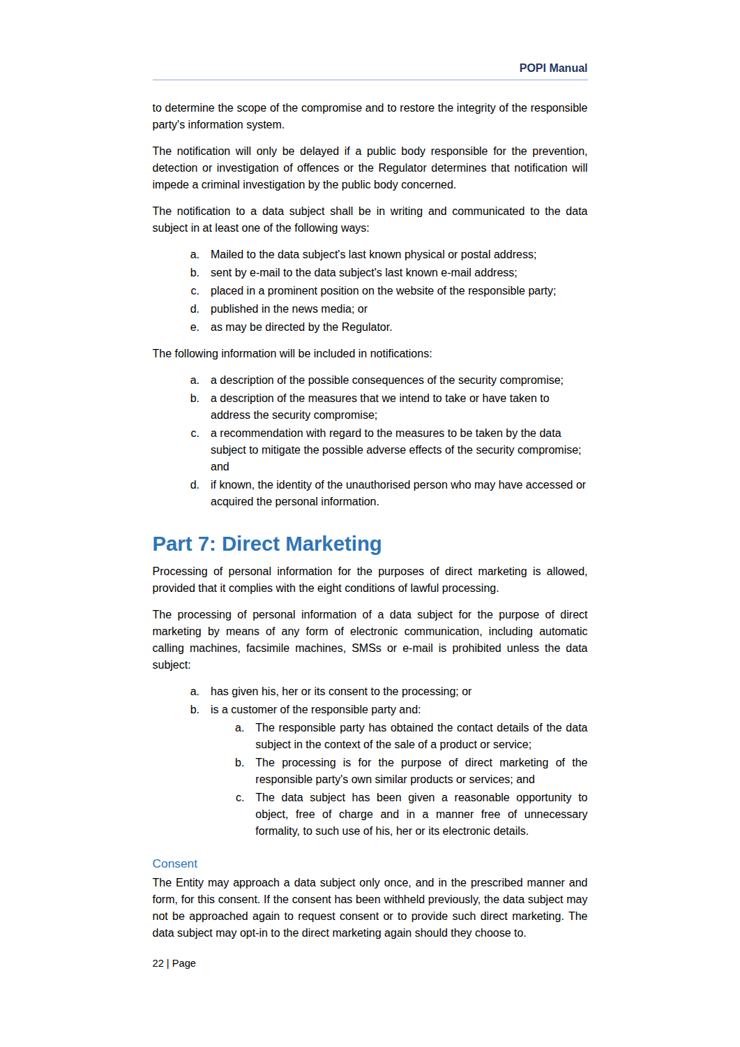POPI Manual
to determine the scope of the compromise and to restore the integrity of the responsible party's information system.
The notification will only be delayed if a public body responsible for the prevention, detection or investigation of offences or the Regulator determines that notification will impede a criminal investigation by the public body concerned.
The notification to a data subject shall be in writing and communicated to the data subject in at least one of the following ways:
Mailed to the data subject's last known physical or postal address;
sent by e-mail to the data subject's last known e-mail address;
placed in a prominent position on the website of the responsible party;
published in the news media; or
as may be directed by the Regulator.
The following information will be included in notifications:
a description of the possible consequences of the security compromise;
a description of the measures that we intend to take or have taken to address the security compromise;
a recommendation with regard to the measures to be taken by the data subject to mitigate the possible adverse effects of the security compromise; and
if known, the identity of the unauthorised person who may have accessed or acquired the personal information.
Part 7: Direct Marketing
Processing of personal information for the purposes of direct marketing is allowed, provided that it complies with the eight conditions of lawful processing.
The processing of personal information of a data subject for the purpose of direct marketing by means of any form of electronic communication, including automatic calling machines, facsimile machines, SMSs or e-mail is prohibited unless the data subject:
has given his, her or its consent to the processing; or
is a customer of the responsible party and:
The responsible party has obtained the contact details of the data subject in the context of the sale of a product or service;
The processing is for the purpose of direct marketing of the responsible party's own similar products or services; and
The data subject has been given a reasonable opportunity to object, free of charge and in a manner free of unnecessary formality, to such use of his, her or its electronic details.
Consent
The Entity may approach a data subject only once, and in the prescribed manner and form, for this consent. If the consent has been withheld previously, the data subject may not be approached again to request consent or to provide such direct marketing. The data subject may opt-in to the direct marketing again should they choose to.
22 | Page